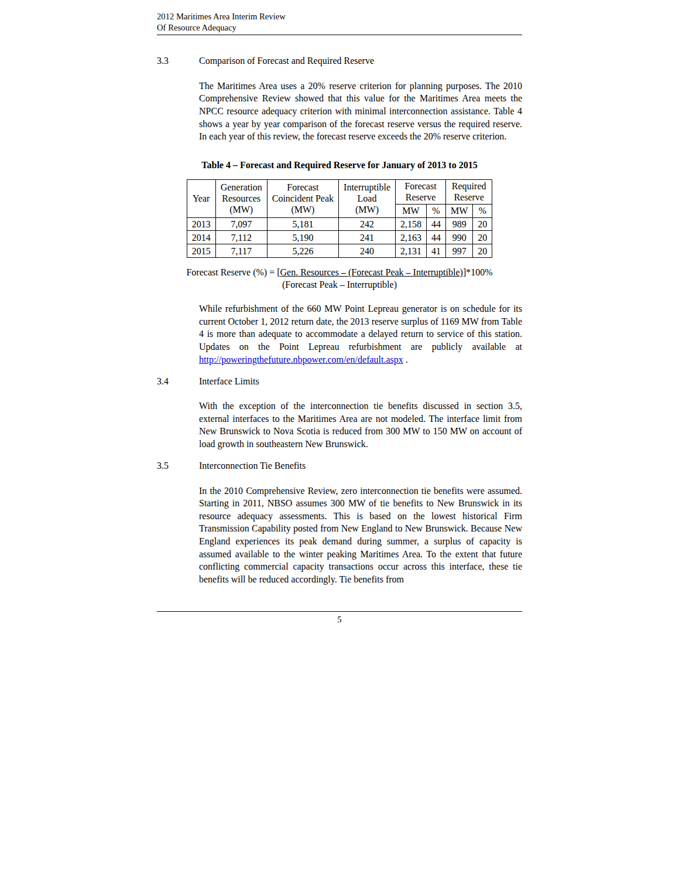2012 Maritimes Area Interim Review
Of Resource Adequacy
3.3
Comparison of Forecast and Required Reserve
The Maritimes Area uses a 20% reserve criterion for planning purposes. The 2010 Comprehensive Review showed that this value for the Maritimes Area meets the NPCC resource adequacy criterion with minimal interconnection assistance. Table 4 shows a year by year comparison of the forecast reserve versus the required reserve. In each year of this review, the forecast reserve exceeds the 20% reserve criterion.
Table 4 – Forecast and Required Reserve for January of 2013 to 2015
| Year | Generation Resources (MW) | Forecast Coincident Peak (MW) | Interruptible Load (MW) | Forecast Reserve | Required Reserve |
| --- | --- | --- | --- | --- | --- |
| MW | % | MW | % |
| 2013 | 7,097 | 5,181 | 242 | 2,158 | 44 | 989 | 20 |
| 2014 | 7,112 | 5,190 | 241 | 2,163 | 44 | 990 | 20 |
| 2015 | 7,117 | 5,226 | 240 | 2,131 | 41 | 997 | 20 |
Forecast Reserve (%) = [Gen. Resources – (Forecast Peak – Interruptible)]*100%
(Forecast Peak – Interruptible)
While refurbishment of the 660 MW Point Lepreau generator is on schedule for its current October 1, 2012 return date, the 2013 reserve surplus of 1169 MW from Table 4 is more than adequate to accommodate a delayed return to service of this station. Updates on the Point Lepreau refurbishment are publicly available at http://poweringthefuture.nbpower.com/en/default.aspx .
3.4
Interface Limits
With the exception of the interconnection tie benefits discussed in section 3.5, external interfaces to the Maritimes Area are not modeled. The interface limit from New Brunswick to Nova Scotia is reduced from 300 MW to 150 MW on account of load growth in southeastern New Brunswick.
3.5
Interconnection Tie Benefits
In the 2010 Comprehensive Review, zero interconnection tie benefits were assumed. Starting in 2011, NBSO assumes 300 MW of tie benefits to New Brunswick in its resource adequacy assessments. This is based on the lowest historical Firm Transmission Capability posted from New England to New Brunswick. Because New England experiences its peak demand during summer, a surplus of capacity is assumed available to the winter peaking Maritimes Area. To the extent that future conflicting commercial capacity transactions occur across this interface, these tie benefits will be reduced accordingly. Tie benefits from
5